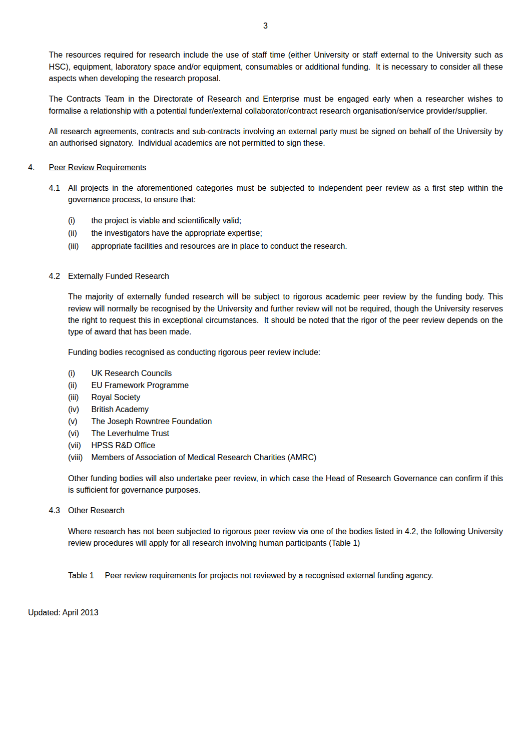3
The resources required for research include the use of staff time (either University or staff external to the University such as HSC), equipment, laboratory space and/or equipment, consumables or additional funding. It is necessary to consider all these aspects when developing the research proposal.
The Contracts Team in the Directorate of Research and Enterprise must be engaged early when a researcher wishes to formalise a relationship with a potential funder/external collaborator/contract research organisation/service provider/supplier.
All research agreements, contracts and sub-contracts involving an external party must be signed on behalf of the University by an authorised signatory. Individual academics are not permitted to sign these.
4. Peer Review Requirements
4.1
All projects in the aforementioned categories must be subjected to independent peer review as a first step within the governance process, to ensure that:
(i) the project is viable and scientifically valid;
(ii) the investigators have the appropriate expertise;
(iii) appropriate facilities and resources are in place to conduct the research.
4.2
Externally Funded Research
The majority of externally funded research will be subject to rigorous academic peer review by the funding body. This review will normally be recognised by the University and further review will not be required, though the University reserves the right to request this in exceptional circumstances. It should be noted that the rigor of the peer review depends on the type of award that has been made.
Funding bodies recognised as conducting rigorous peer review include:
(i) UK Research Councils
(ii) EU Framework Programme
(iii) Royal Society
(iv) British Academy
(v) The Joseph Rowntree Foundation
(vi) The Leverhulme Trust
(vii) HPSS R&D Office
(viii) Members of Association of Medical Research Charities (AMRC)
Other funding bodies will also undertake peer review, in which case the Head of Research Governance can confirm if this is sufficient for governance purposes.
4.3
Other Research
Where research has not been subjected to rigorous peer review via one of the bodies listed in 4.2, the following University review procedures will apply for all research involving human participants (Table 1)
Table 1 Peer review requirements for projects not reviewed by a recognised external funding agency.
Updated: April 2013